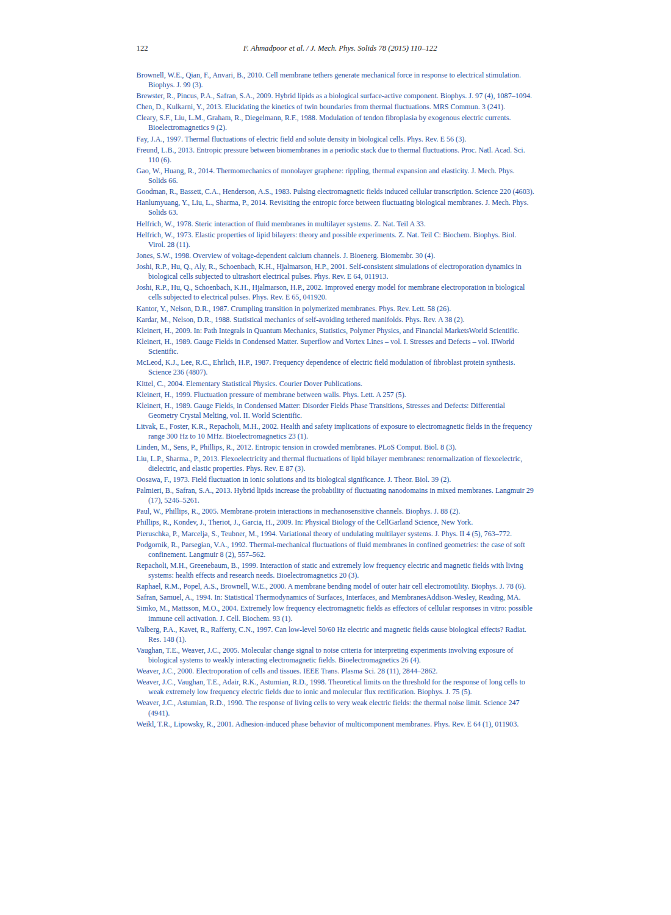122 F. Ahmadpoor et al. / J. Mech. Phys. Solids 78 (2015) 110–122
Brownell, W.E., Qian, F., Anvari, B., 2010. Cell membrane tethers generate mechanical force in response to electrical stimulation. Biophys. J. 99 (3).
Brewster, R., Pincus, P.A., Safran, S.A., 2009. Hybrid lipids as a biological surface-active component. Biophys. J. 97 (4), 1087–1094.
Chen, D., Kulkarni, Y., 2013. Elucidating the kinetics of twin boundaries from thermal fluctuations. MRS Commun. 3 (241).
Cleary, S.F., Liu, L.M., Graham, R., Diegelmann, R.F., 1988. Modulation of tendon fibroplasia by exogenous electric currents. Bioelectromagnetics 9 (2).
Fay, J.A., 1997. Thermal fluctuations of electric field and solute density in biological cells. Phys. Rev. E 56 (3).
Freund, L.B., 2013. Entropic pressure between biomembranes in a periodic stack due to thermal fluctuations. Proc. Natl. Acad. Sci. 110 (6).
Gao, W., Huang, R., 2014. Thermomechanics of monolayer graphene: rippling, thermal expansion and elasticity. J. Mech. Phys. Solids 66.
Goodman, R., Bassett, C.A., Henderson, A.S., 1983. Pulsing electromagnetic fields induced cellular transcription. Science 220 (4603).
Hanlumyuang, Y., Liu, L., Sharma, P., 2014. Revisiting the entropic force between fluctuating biological membranes. J. Mech. Phys. Solids 63.
Helfrich, W., 1978. Steric interaction of fluid membranes in multilayer systems. Z. Nat. Teil A 33.
Helfrich, W., 1973. Elastic properties of lipid bilayers: theory and possible experiments. Z. Nat. Teil C: Biochem. Biophys. Biol. Virol. 28 (11).
Jones, S.W., 1998. Overview of voltage-dependent calcium channels. J. Bioenerg. Biomembr. 30 (4).
Joshi, R.P., Hu, Q., Aly, R., Schoenbach, K.H., Hjalmarson, H.P., 2001. Self-consistent simulations of electroporation dynamics in biological cells subjected to ultrashort electrical pulses. Phys. Rev. E 64, 011913.
Joshi, R.P., Hu, Q., Schoenbach, K.H., Hjalmarson, H.P., 2002. Improved energy model for membrane electroporation in biological cells subjected to electrical pulses. Phys. Rev. E 65, 041920.
Kantor, Y., Nelson, D.R., 1987. Crumpling transition in polymerized membranes. Phys. Rev. Lett. 58 (26).
Kardar, M., Nelson, D.R., 1988. Statistical mechanics of self-avoiding tethered manifolds. Phys. Rev. A 38 (2).
Kleinert, H., 2009. In: Path Integrals in Quantum Mechanics, Statistics, Polymer Physics, and Financial MarketsWorld Scientific.
Kleinert, H., 1989. Gauge Fields in Condensed Matter. Superflow and Vortex Lines – vol. I. Stresses and Defects – vol. IIWorld Scientific.
McLeod, K.J., Lee, R.C., Ehrlich, H.P., 1987. Frequency dependence of electric field modulation of fibroblast protein synthesis. Science 236 (4807).
Kittel, C., 2004. Elementary Statistical Physics. Courier Dover Publications.
Kleinert, H., 1999. Fluctuation pressure of membrane between walls. Phys. Lett. A 257 (5).
Kleinert, H., 1989. Gauge Fields, in Condensed Matter: Disorder Fields Phase Transitions, Stresses and Defects: Differential Geometry Crystal Melting, vol. II. World Scientific.
Litvak, E., Foster, K.R., Repacholi, M.H., 2002. Health and safety implications of exposure to electromagnetic fields in the frequency range 300 Hz to 10 MHz. Bioelectromagnetics 23 (1).
Linden, M., Sens, P., Phillips, R., 2012. Entropic tension in crowded membranes. PLoS Comput. Biol. 8 (3).
Liu, L.P., Sharma., P., 2013. Flexoelectricity and thermal fluctuations of lipid bilayer membranes: renormalization of flexoelectric, dielectric, and elastic properties. Phys. Rev. E 87 (3).
Oosawa, F., 1973. Field fluctuation in ionic solutions and its biological significance. J. Theor. Biol. 39 (2).
Palmieri, B., Safran, S.A., 2013. Hybrid lipids increase the probability of fluctuating nanodomains in mixed membranes. Langmuir 29 (17), 5246–5261.
Paul, W., Phillips, R., 2005. Membrane-protein interactions in mechanosensitive channels. Biophys. J. 88 (2).
Phillips, R., Kondev, J., Theriot, J., Garcia, H., 2009. In: Physical Biology of the CellGarland Science, New York.
Pieruschka, P., Marcelja, S., Teubner, M., 1994. Variational theory of undulating multilayer systems. J. Phys. II 4 (5), 763–772.
Podgornik, R., Parsegian, V.A., 1992. Thermal-mechanical fluctuations of fluid membranes in confined geometries: the case of soft confinement. Langmuir 8 (2), 557–562.
Repacholi, M.H., Greenebaum, B., 1999. Interaction of static and extremely low frequency electric and magnetic fields with living systems: health effects and research needs. Bioelectromagnetics 20 (3).
Raphael, R.M., Popel, A.S., Brownell, W.E., 2000. A membrane bending model of outer hair cell electromotility. Biophys. J. 78 (6).
Safran, Samuel, A., 1994. In: Statistical Thermodynamics of Surfaces, Interfaces, and MembranesAddison-Wesley, Reading, MA.
Simko, M., Mattsson, M.O., 2004. Extremely low frequency electromagnetic fields as effectors of cellular responses in vitro: possible immune cell activation. J. Cell. Biochem. 93 (1).
Valberg, P.A., Kavet, R., Rafferty, C.N., 1997. Can low-level 50/60 Hz electric and magnetic fields cause biological effects? Radiat. Res. 148 (1).
Vaughan, T.E., Weaver, J.C., 2005. Molecular change signal to noise criteria for interpreting experiments involving exposure of biological systems to weakly interacting electromagnetic fields. Bioelectromagnetics 26 (4).
Weaver, J.C., 2000. Electroporation of cells and tissues. IEEE Trans. Plasma Sci. 28 (11), 2844–2862.
Weaver, J.C., Vaughan, T.E., Adair, R.K., Astumian, R.D., 1998. Theoretical limits on the threshold for the response of long cells to weak extremely low frequency electric fields due to ionic and molecular flux rectification. Biophys. J. 75 (5).
Weaver, J.C., Astumian, R.D., 1990. The response of living cells to very weak electric fields: the thermal noise limit. Science 247 (4941).
Weikl, T.R., Lipowsky, R., 2001. Adhesion-induced phase behavior of multicomponent membranes. Phys. Rev. E 64 (1), 011903.